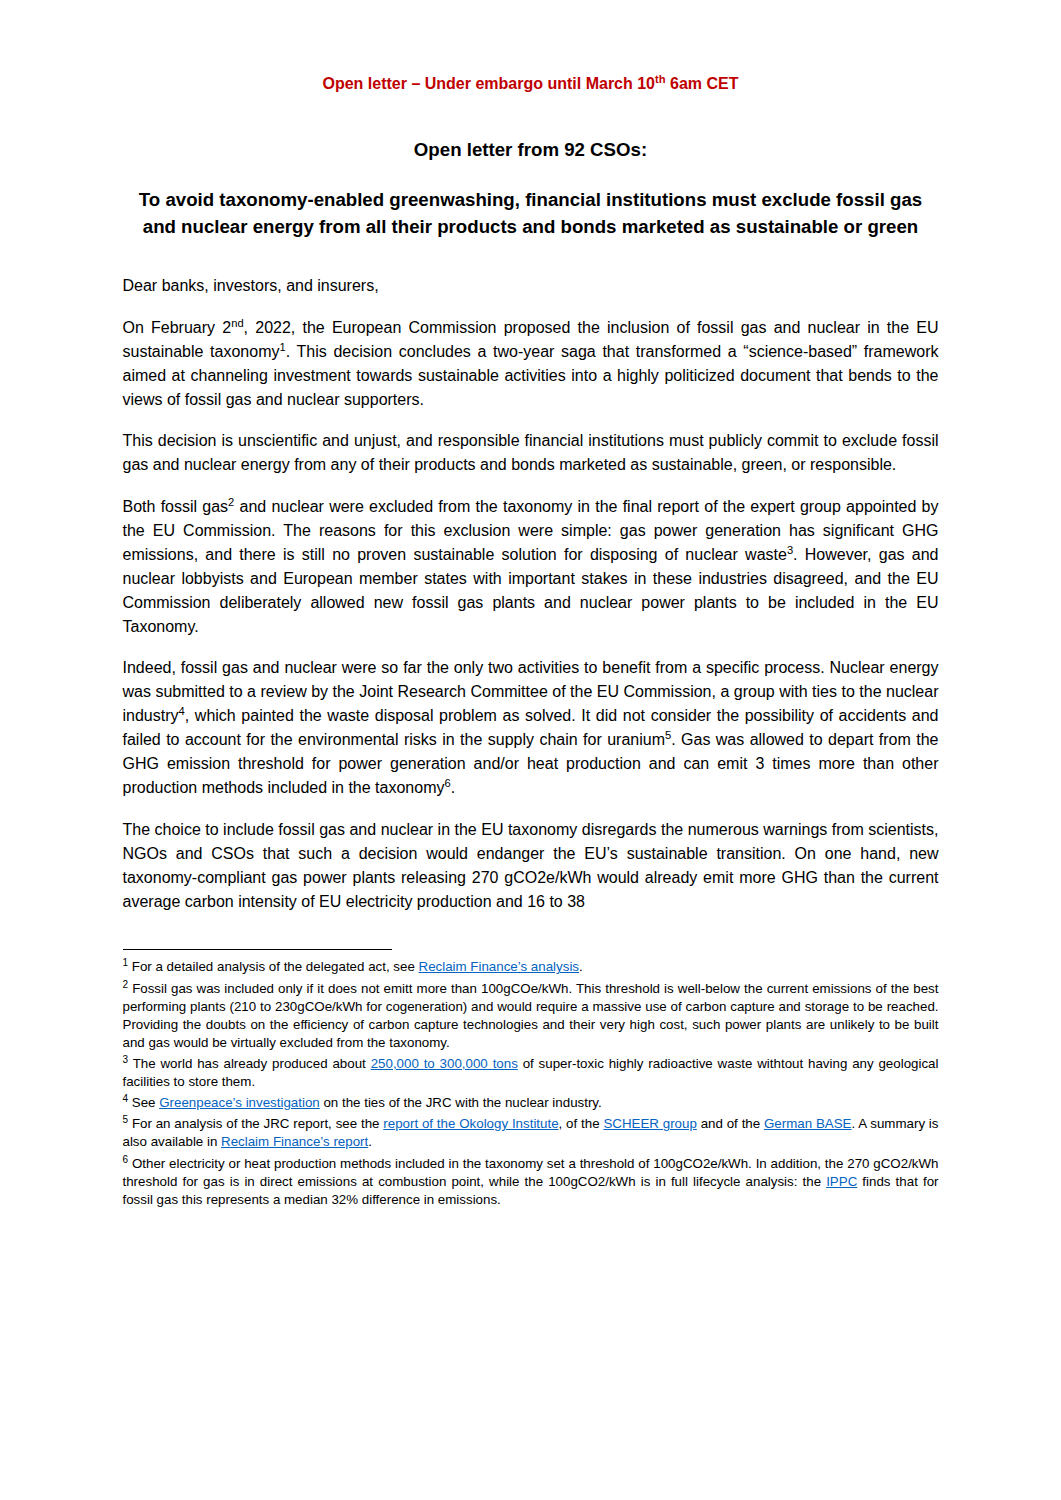Open letter – Under embargo until March 10th 6am CET
Open letter from 92 CSOs:
To avoid taxonomy-enabled greenwashing, financial institutions must exclude fossil gas and nuclear energy from all their products and bonds marketed as sustainable or green
Dear banks, investors, and insurers,
On February 2nd, 2022, the European Commission proposed the inclusion of fossil gas and nuclear in the EU sustainable taxonomy1. This decision concludes a two-year saga that transformed a “science-based” framework aimed at channeling investment towards sustainable activities into a highly politicized document that bends to the views of fossil gas and nuclear supporters.
This decision is unscientific and unjust, and responsible financial institutions must publicly commit to exclude fossil gas and nuclear energy from any of their products and bonds marketed as sustainable, green, or responsible.
Both fossil gas2 and nuclear were excluded from the taxonomy in the final report of the expert group appointed by the EU Commission. The reasons for this exclusion were simple: gas power generation has significant GHG emissions, and there is still no proven sustainable solution for disposing of nuclear waste3. However, gas and nuclear lobbyists and European member states with important stakes in these industries disagreed, and the EU Commission deliberately allowed new fossil gas plants and nuclear power plants to be included in the EU Taxonomy.
Indeed, fossil gas and nuclear were so far the only two activities to benefit from a specific process. Nuclear energy was submitted to a review by the Joint Research Committee of the EU Commission, a group with ties to the nuclear industry4, which painted the waste disposal problem as solved. It did not consider the possibility of accidents and failed to account for the environmental risks in the supply chain for uranium5. Gas was allowed to depart from the GHG emission threshold for power generation and/or heat production and can emit 3 times more than other production methods included in the taxonomy6.
The choice to include fossil gas and nuclear in the EU taxonomy disregards the numerous warnings from scientists, NGOs and CSOs that such a decision would endanger the EU’s sustainable transition. On one hand, new taxonomy-compliant gas power plants releasing 270 gCO2e/kWh would already emit more GHG than the current average carbon intensity of EU electricity production and 16 to 38
1 For a detailed analysis of the delegated act, see Reclaim Finance’s analysis.
2 Fossil gas was included only if it does not emitt more than 100gCOe/kWh. This threshold is well-below the current emissions of the best performing plants (210 to 230gCOe/kWh for cogeneration) and would require a massive use of carbon capture and storage to be reached. Providing the doubts on the efficiency of carbon capture technologies and their very high cost, such power plants are unlikely to be built and gas would be virtually excluded from the taxonomy.
3 The world has already produced about 250,000 to 300,000 tons of super-toxic highly radioactive waste withtout having any geological facilities to store them.
4 See Greenpeace’s investigation on the ties of the JRC with the nuclear industry.
5 For an analysis of the JRC report, see the report of the Okology Institute, of the SCHEER group and of the German BASE. A summary is also available in Reclaim Finance’s report.
6 Other electricity or heat production methods included in the taxonomy set a threshold of 100gCO2e/kWh. In addition, the 270 gCO2/kWh threshold for gas is in direct emissions at combustion point, while the 100gCO2/kWh is in full lifecycle analysis: the IPPC finds that for fossil gas this represents a median 32% difference in emissions.